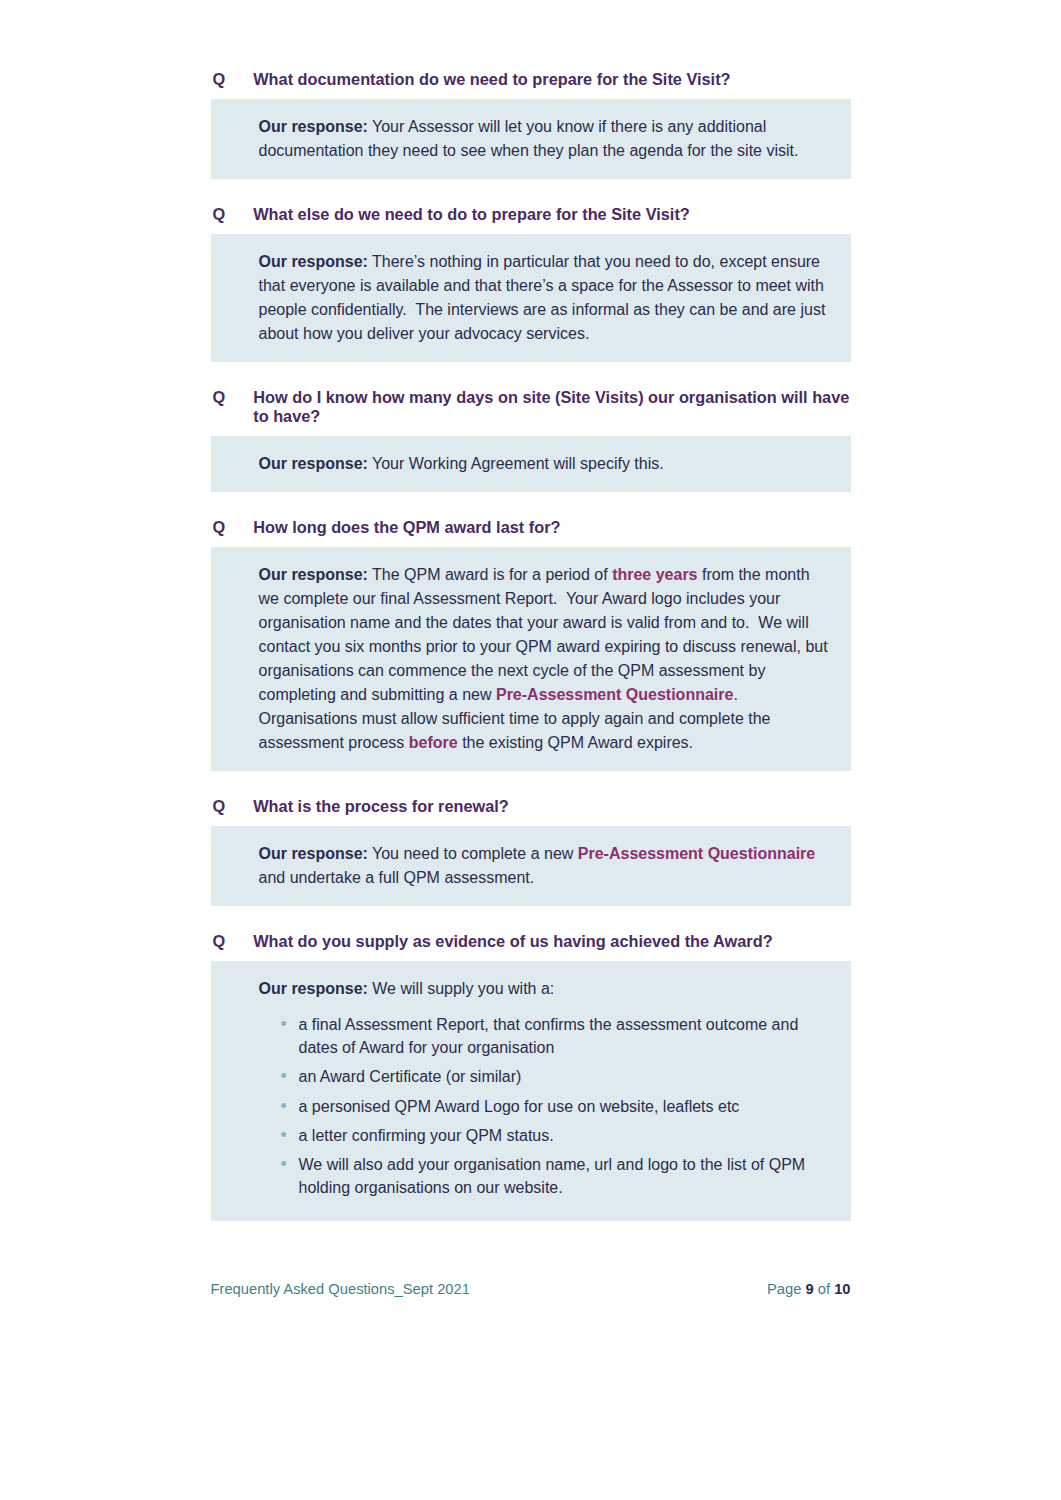Q What documentation do we need to prepare for the Site Visit?
Our response: Your Assessor will let you know if there is any additional documentation they need to see when they plan the agenda for the site visit.
Q What else do we need to do to prepare for the Site Visit?
Our response: There’s nothing in particular that you need to do, except ensure that everyone is available and that there’s a space for the Assessor to meet with people confidentially. The interviews are as informal as they can be and are just about how you deliver your advocacy services.
Q How do I know how many days on site (Site Visits) our organisation will have to have?
Our response: Your Working Agreement will specify this.
Q How long does the QPM award last for?
Our response: The QPM award is for a period of three years from the month we complete our final Assessment Report. Your Award logo includes your organisation name and the dates that your award is valid from and to. We will contact you six months prior to your QPM award expiring to discuss renewal, but organisations can commence the next cycle of the QPM assessment by completing and submitting a new Pre-Assessment Questionnaire. Organisations must allow sufficient time to apply again and complete the assessment process before the existing QPM Award expires.
Q What is the process for renewal?
Our response: You need to complete a new Pre-Assessment Questionnaire and undertake a full QPM assessment.
Q What do you supply as evidence of us having achieved the Award?
Our response: We will supply you with a:
a final Assessment Report, that confirms the assessment outcome and dates of Award for your organisation
an Award Certificate (or similar)
a personised QPM Award Logo for use on website, leaflets etc
a letter confirming your QPM status.
We will also add your organisation name, url and logo to the list of QPM holding organisations on our website.
Frequently Asked Questions_Sept 2021
Page 9 of 10